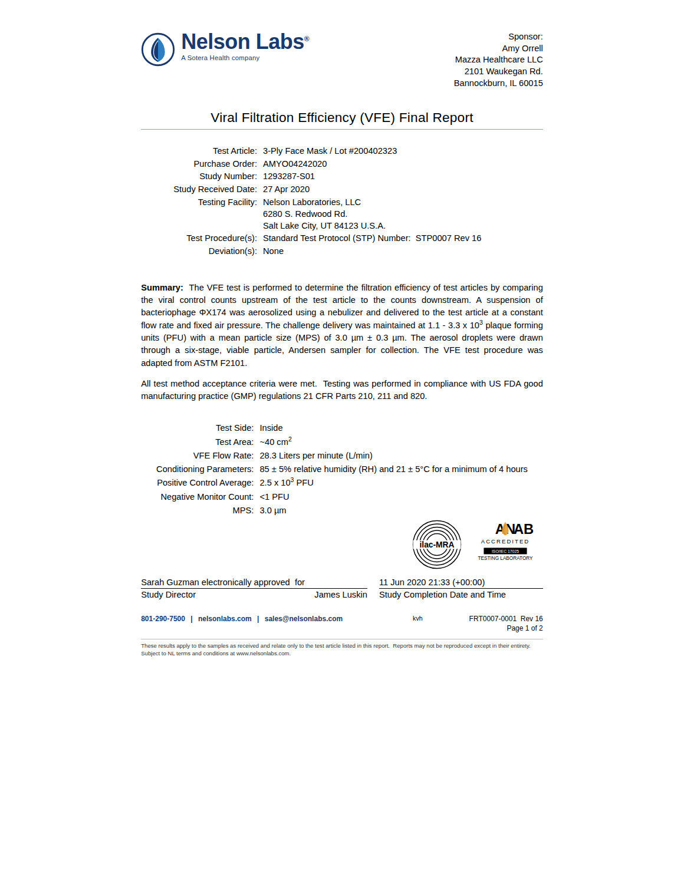Nelson Labs®
A Sotera Health company
Sponsor:
Amy Orrell
Mazza Healthcare LLC
2101 Waukegan Rd.
Bannockburn, IL 60015
Viral Filtration Efficiency (VFE) Final Report
| Test Article: | 3-Ply Face Mask / Lot #200402323 |
| Purchase Order: | AMYO04242020 |
| Study Number: | 1293287-S01 |
| Study Received Date: | 27 Apr 2020 |
| Testing Facility: | Nelson Laboratories, LLC 6280 S. Redwood Rd. Salt Lake City, UT 84123 U.S.A. |
| Test Procedure(s): | Standard Test Protocol (STP) Number: STP0007 Rev 16 |
| Deviation(s): | None |
Summary: The VFE test is performed to determine the filtration efficiency of test articles by comparing the viral control counts upstream of the test article to the counts downstream. A suspension of bacteriophage ΦX174 was aerosolized using a nebulizer and delivered to the test article at a constant flow rate and fixed air pressure. The challenge delivery was maintained at 1.1 - 3.3 x 103 plaque forming units (PFU) with a mean particle size (MPS) of 3.0 µm ± 0.3 µm. The aerosol droplets were drawn through a six-stage, viable particle, Andersen sampler for collection. The VFE test procedure was adapted from ASTM F2101.
All test method acceptance criteria were met. Testing was performed in compliance with US FDA good manufacturing practice (GMP) regulations 21 CFR Parts 210, 211 and 820.
| Test Side: | Inside |
| Test Area: | ~40 cm 2 |
| VFE Flow Rate: | 28.3 Liters per minute (L/min) |
| Conditioning Parameters: | 85 ± 5% relative humidity (RH) and 21 ± 5°C for a minimum of 4 hours |
| Positive Control Average: | 2.5 x 10 3 PFU |
| Negative Monitor Count: | <1 PFU |
| MPS: | 3.0 µm |
ilac-MRA AN AB ACCREDITED ISO/IEC 17025 TESTING LABORATORY
Sarah Guzman electronically approved for
Study Director James Luskin
11 Jun 2020 21:33 (+00:00)
Study Completion Date and Time
801-290-7500 | nelsonlabs.com | sales@nelsonlabs.com
kvh
FRT0007-0001 Rev 16
Page 1 of 2
These results apply to the samples as received and relate only to the test article listed in this report. Reports may not be reproduced except in their entirety. Subject to NL terms and conditions at www.nelsonlabs.com.